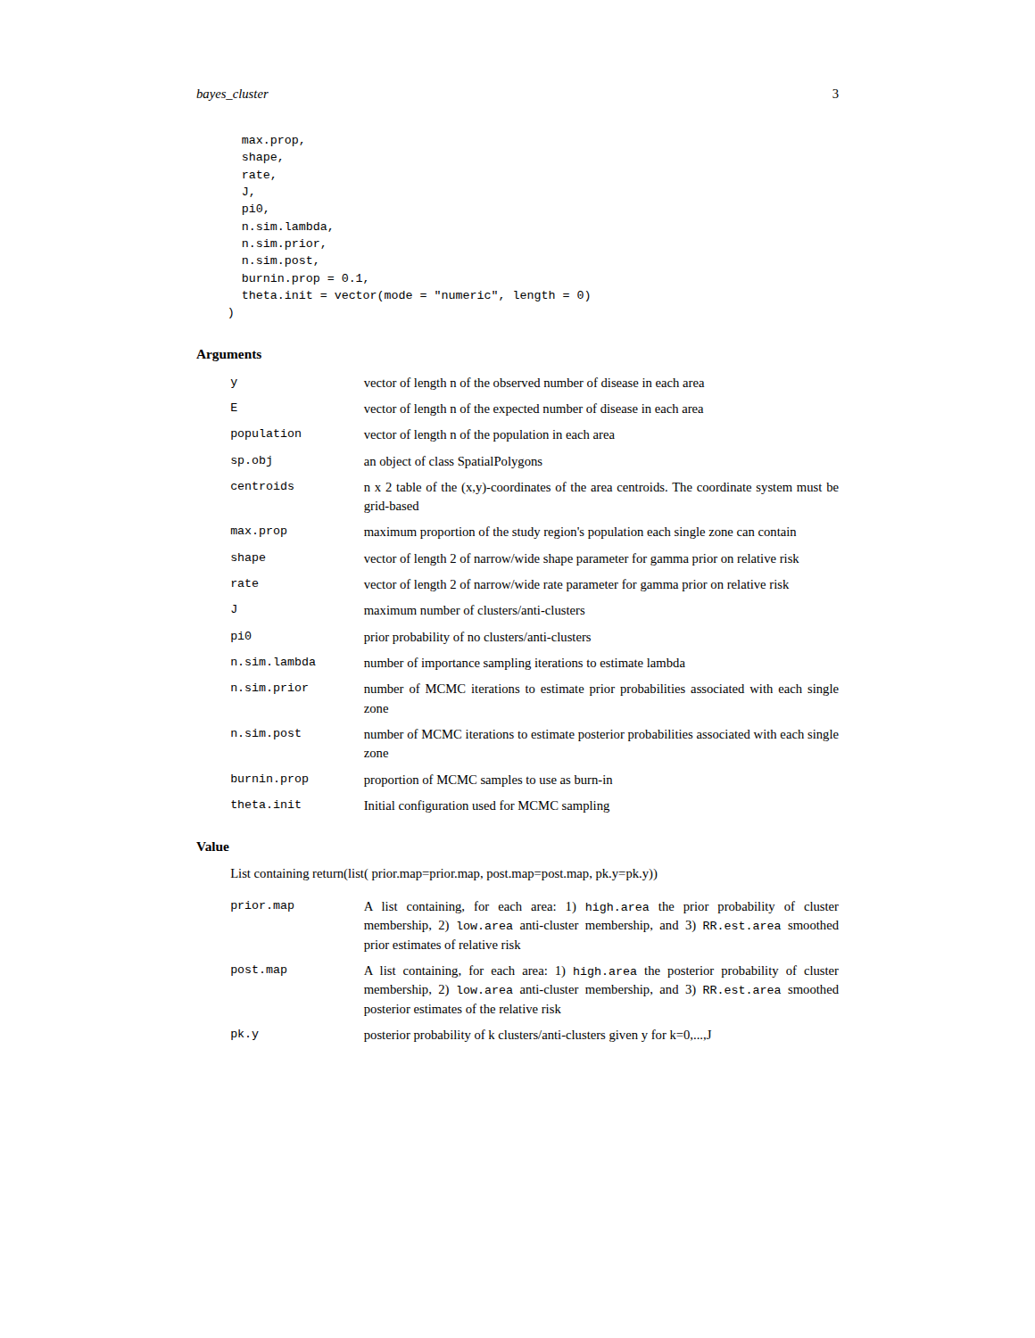bayes_cluster 3
  max.prop,
  shape,
  rate,
  J,
  pi0,
  n.sim.lambda,
  n.sim.prior,
  n.sim.post,
  burnin.prop = 0.1,
  theta.init = vector(mode = "numeric", length = 0)
)
Arguments
y
vector of length n of the observed number of disease in each area
E
vector of length n of the expected number of disease in each area
population
vector of length n of the population in each area
sp.obj
an object of class SpatialPolygons
centroids
n x 2 table of the (x,y)-coordinates of the area centroids. The coordinate system must be grid-based
max.prop
maximum proportion of the study region's population each single zone can contain
shape
vector of length 2 of narrow/wide shape parameter for gamma prior on relative risk
rate
vector of length 2 of narrow/wide rate parameter for gamma prior on relative risk
J
maximum number of clusters/anti-clusters
pi0
prior probability of no clusters/anti-clusters
n.sim.lambda
number of importance sampling iterations to estimate lambda
n.sim.prior
number of MCMC iterations to estimate prior probabilities associated with each single zone
n.sim.post
number of MCMC iterations to estimate posterior probabilities associated with each single zone
burnin.prop
proportion of MCMC samples to use as burn-in
theta.init
Initial configuration used for MCMC sampling
Value
List containing return(list( prior.map=prior.map, post.map=post.map, pk.y=pk.y))
prior.map
A list containing, for each area: 1) high.area the prior probability of cluster membership, 2) low.area anti-cluster membership, and 3) RR.est.area smoothed prior estimates of relative risk
post.map
A list containing, for each area: 1) high.area the posterior probability of cluster membership, 2) low.area anti-cluster membership, and 3) RR.est.area smoothed posterior estimates of the relative risk
pk.y
posterior probability of k clusters/anti-clusters given y for k=0,...,J